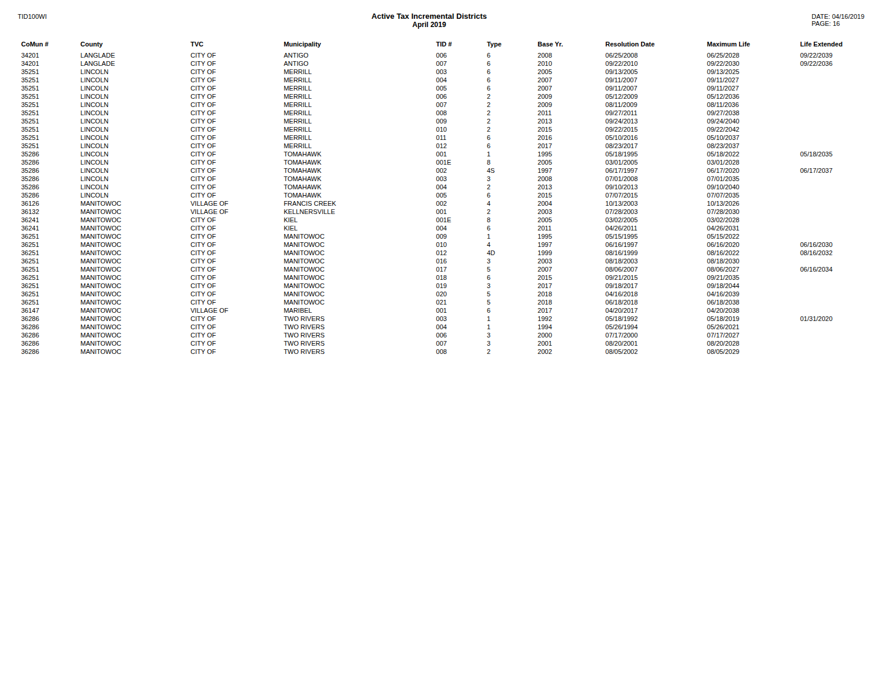TID100WI
Active Tax Incremental Districts
April 2019
DATE: 04/16/2019
PAGE: 16
| CoMun # | County | TVC | Municipality | TID # | Type | Base Yr. | Resolution Date | Maximum Life | Life Extended |
| --- | --- | --- | --- | --- | --- | --- | --- | --- | --- |
| 34201 | LANGLADE | CITY OF | ANTIGO | 006 | 6 | 2008 | 06/25/2008 | 06/25/2028 | 09/22/2039 |
| 34201 | LANGLADE | CITY OF | ANTIGO | 007 | 6 | 2010 | 09/22/2010 | 09/22/2030 | 09/22/2036 |
| 35251 | LINCOLN | CITY OF | MERRILL | 003 | 6 | 2005 | 09/13/2005 | 09/13/2025 | |
| 35251 | LINCOLN | CITY OF | MERRILL | 004 | 6 | 2007 | 09/11/2007 | 09/11/2027 | |
| 35251 | LINCOLN | CITY OF | MERRILL | 005 | 6 | 2007 | 09/11/2007 | 09/11/2027 | |
| 35251 | LINCOLN | CITY OF | MERRILL | 006 | 2 | 2009 | 05/12/2009 | 05/12/2036 | |
| 35251 | LINCOLN | CITY OF | MERRILL | 007 | 2 | 2009 | 08/11/2009 | 08/11/2036 | |
| 35251 | LINCOLN | CITY OF | MERRILL | 008 | 2 | 2011 | 09/27/2011 | 09/27/2038 | |
| 35251 | LINCOLN | CITY OF | MERRILL | 009 | 2 | 2013 | 09/24/2013 | 09/24/2040 | |
| 35251 | LINCOLN | CITY OF | MERRILL | 010 | 2 | 2015 | 09/22/2015 | 09/22/2042 | |
| 35251 | LINCOLN | CITY OF | MERRILL | 011 | 6 | 2016 | 05/10/2016 | 05/10/2037 | |
| 35251 | LINCOLN | CITY OF | MERRILL | 012 | 6 | 2017 | 08/23/2017 | 08/23/2037 | |
| 35286 | LINCOLN | CITY OF | TOMAHAWK | 001 | 1 | 1995 | 05/18/1995 | 05/18/2022 | 05/18/2035 |
| 35286 | LINCOLN | CITY OF | TOMAHAWK | 001E | 8 | 2005 | 03/01/2005 | 03/01/2028 | |
| 35286 | LINCOLN | CITY OF | TOMAHAWK | 002 | 4S | 1997 | 06/17/1997 | 06/17/2020 | 06/17/2037 |
| 35286 | LINCOLN | CITY OF | TOMAHAWK | 003 | 3 | 2008 | 07/01/2008 | 07/01/2035 | |
| 35286 | LINCOLN | CITY OF | TOMAHAWK | 004 | 2 | 2013 | 09/10/2013 | 09/10/2040 | |
| 35286 | LINCOLN | CITY OF | TOMAHAWK | 005 | 6 | 2015 | 07/07/2015 | 07/07/2035 | |
| 36126 | MANITOWOC | VILLAGE OF | FRANCIS CREEK | 002 | 4 | 2004 | 10/13/2003 | 10/13/2026 | |
| 36132 | MANITOWOC | VILLAGE OF | KELLNERSVILLE | 001 | 2 | 2003 | 07/28/2003 | 07/28/2030 | |
| 36241 | MANITOWOC | CITY OF | KIEL | 001E | 8 | 2005 | 03/02/2005 | 03/02/2028 | |
| 36241 | MANITOWOC | CITY OF | KIEL | 004 | 6 | 2011 | 04/26/2011 | 04/26/2031 | |
| 36251 | MANITOWOC | CITY OF | MANITOWOC | 009 | 1 | 1995 | 05/15/1995 | 05/15/2022 | |
| 36251 | MANITOWOC | CITY OF | MANITOWOC | 010 | 4 | 1997 | 06/16/1997 | 06/16/2020 | 06/16/2030 |
| 36251 | MANITOWOC | CITY OF | MANITOWOC | 012 | 4D | 1999 | 08/16/1999 | 08/16/2022 | 08/16/2032 |
| 36251 | MANITOWOC | CITY OF | MANITOWOC | 016 | 3 | 2003 | 08/18/2003 | 08/18/2030 | |
| 36251 | MANITOWOC | CITY OF | MANITOWOC | 017 | 5 | 2007 | 08/06/2007 | 08/06/2027 | 06/16/2034 |
| 36251 | MANITOWOC | CITY OF | MANITOWOC | 018 | 6 | 2015 | 09/21/2015 | 09/21/2035 | |
| 36251 | MANITOWOC | CITY OF | MANITOWOC | 019 | 3 | 2017 | 09/18/2017 | 09/18/2044 | |
| 36251 | MANITOWOC | CITY OF | MANITOWOC | 020 | 5 | 2018 | 04/16/2018 | 04/16/2039 | |
| 36251 | MANITOWOC | CITY OF | MANITOWOC | 021 | 5 | 2018 | 06/18/2018 | 06/18/2038 | |
| 36147 | MANITOWOC | VILLAGE OF | MARIBEL | 001 | 6 | 2017 | 04/20/2017 | 04/20/2038 | |
| 36286 | MANITOWOC | CITY OF | TWO RIVERS | 003 | 1 | 1992 | 05/18/1992 | 05/18/2019 | 01/31/2020 |
| 36286 | MANITOWOC | CITY OF | TWO RIVERS | 004 | 1 | 1994 | 05/26/1994 | 05/26/2021 | |
| 36286 | MANITOWOC | CITY OF | TWO RIVERS | 006 | 3 | 2000 | 07/17/2000 | 07/17/2027 | |
| 36286 | MANITOWOC | CITY OF | TWO RIVERS | 007 | 3 | 2001 | 08/20/2001 | 08/20/2028 | |
| 36286 | MANITOWOC | CITY OF | TWO RIVERS | 008 | 2 | 2002 | 08/05/2002 | 08/05/2029 | |